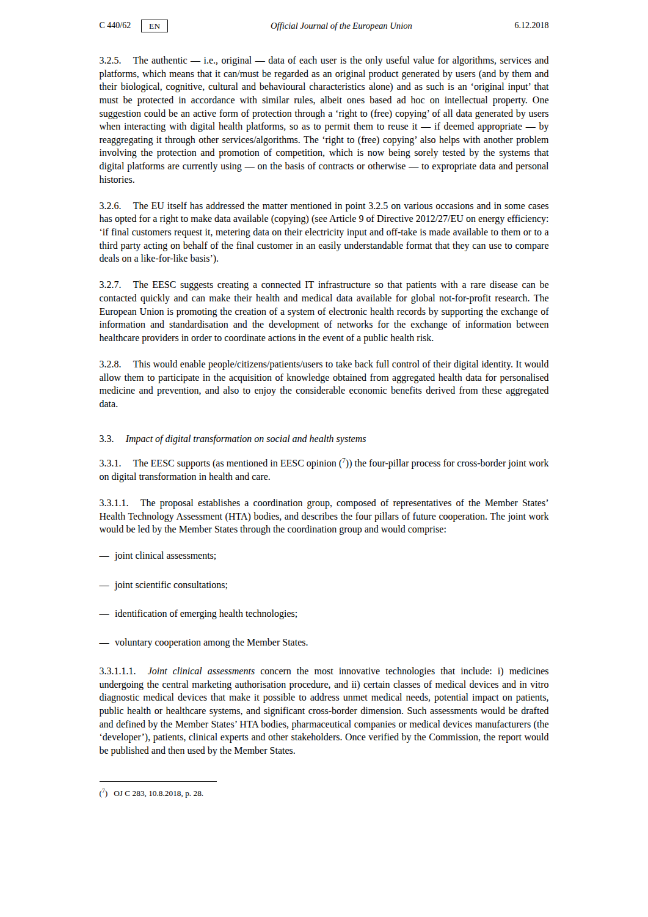C 440/62 EN
Official Journal of the European Union
6.12.2018
3.2.5. The authentic — i.e., original — data of each user is the only useful value for algorithms, services and platforms, which means that it can/must be regarded as an original product generated by users (and by them and their biological, cognitive, cultural and behavioural characteristics alone) and as such is an ‘original input’ that must be protected in accordance with similar rules, albeit ones based ad hoc on intellectual property. One suggestion could be an active form of protection through a ‘right to (free) copying’ of all data generated by users when interacting with digital health platforms, so as to permit them to reuse it — if deemed appropriate — by reaggregating it through other services/algorithms. The ‘right to (free) copying’ also helps with another problem involving the protection and promotion of competition, which is now being sorely tested by the systems that digital platforms are currently using — on the basis of contracts or otherwise — to expropriate data and personal histories.
3.2.6. The EU itself has addressed the matter mentioned in point 3.2.5 on various occasions and in some cases has opted for a right to make data available (copying) (see Article 9 of Directive 2012/27/EU on energy efficiency: ‘if final customers request it, metering data on their electricity input and off-take is made available to them or to a third party acting on behalf of the final customer in an easily understandable format that they can use to compare deals on a like-for-like basis’).
3.2.7. The EESC suggests creating a connected IT infrastructure so that patients with a rare disease can be contacted quickly and can make their health and medical data available for global not-for-profit research. The European Union is promoting the creation of a system of electronic health records by supporting the exchange of information and standardisation and the development of networks for the exchange of information between healthcare providers in order to coordinate actions in the event of a public health risk.
3.2.8. This would enable people/citizens/patients/users to take back full control of their digital identity. It would allow them to participate in the acquisition of knowledge obtained from aggregated health data for personalised medicine and prevention, and also to enjoy the considerable economic benefits derived from these aggregated data.
3.3. Impact of digital transformation on social and health systems
3.3.1. The EESC supports (as mentioned in EESC opinion (7)) the four-pillar process for cross-border joint work on digital transformation in health and care.
3.3.1.1. The proposal establishes a coordination group, composed of representatives of the Member States’ Health Technology Assessment (HTA) bodies, and describes the four pillars of future cooperation. The joint work would be led by the Member States through the coordination group and would comprise:
joint clinical assessments;
joint scientific consultations;
identification of emerging health technologies;
voluntary cooperation among the Member States.
3.3.1.1.1. Joint clinical assessments concern the most innovative technologies that include: i) medicines undergoing the central marketing authorisation procedure, and ii) certain classes of medical devices and in vitro diagnostic medical devices that make it possible to address unmet medical needs, potential impact on patients, public health or healthcare systems, and significant cross-border dimension. Such assessments would be drafted and defined by the Member States’ HTA bodies, pharmaceutical companies or medical devices manufacturers (the ‘developer’), patients, clinical experts and other stakeholders. Once verified by the Commission, the report would be published and then used by the Member States.
(7) OJ C 283, 10.8.2018, p. 28.